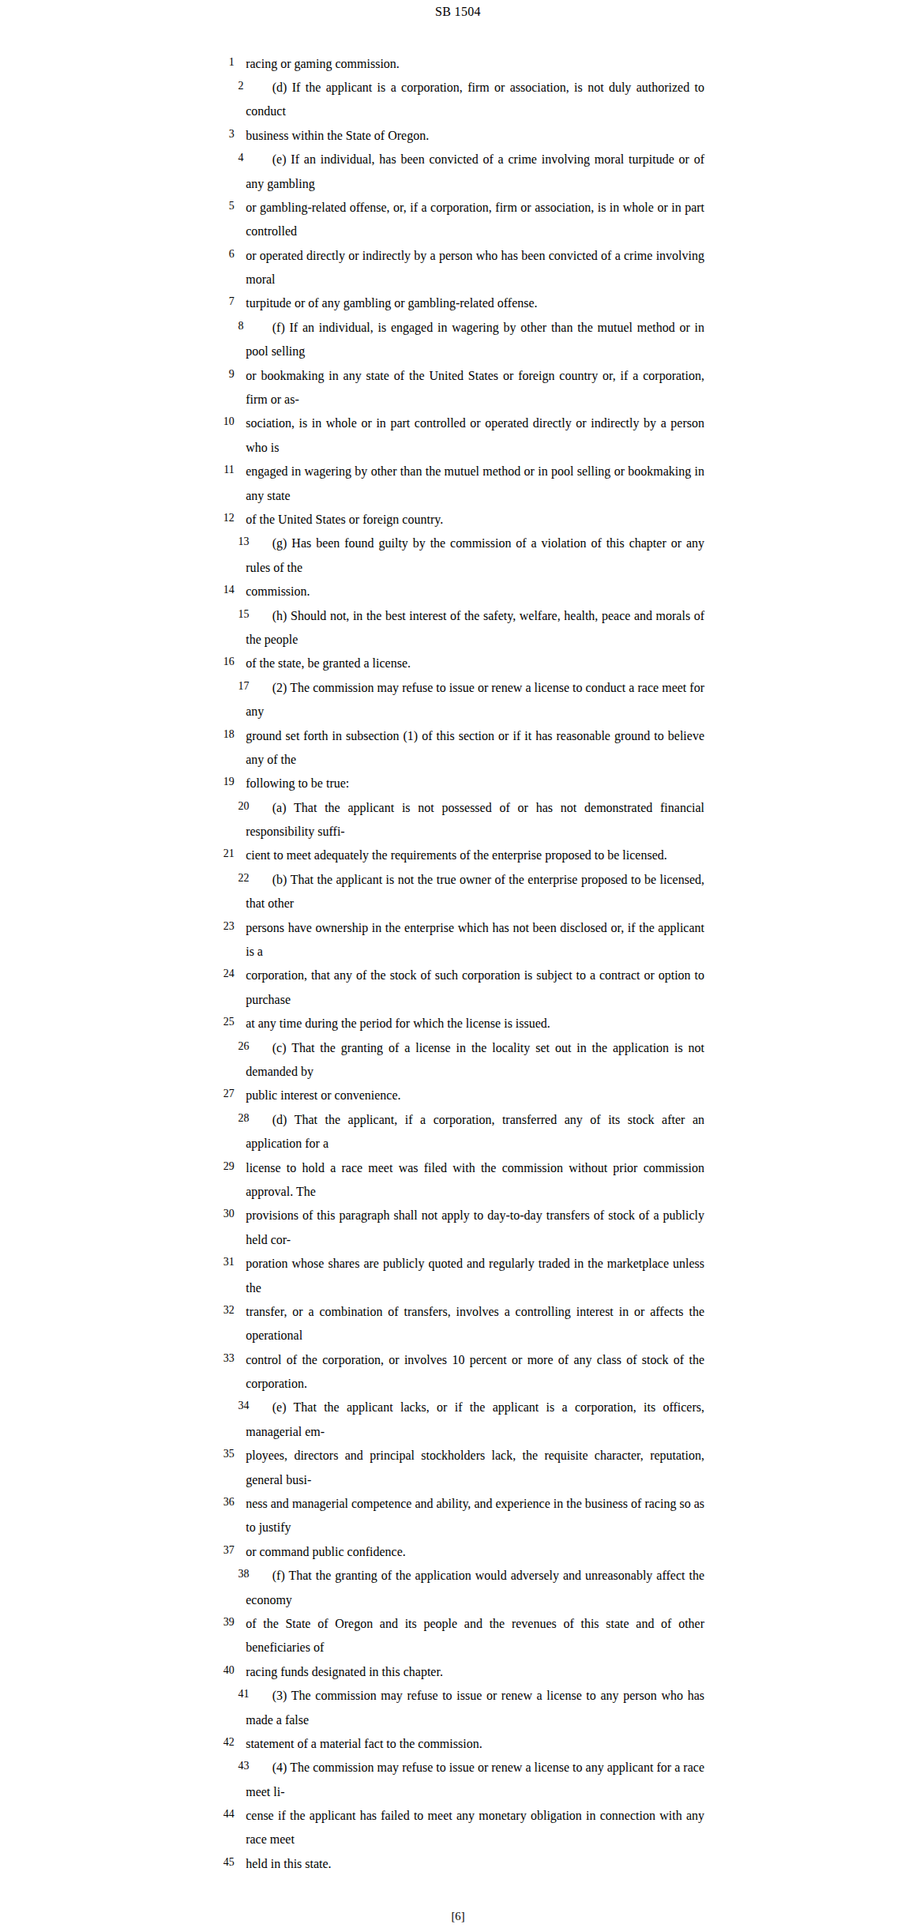SB 1504
racing or gaming commission.
(d) If the applicant is a corporation, firm or association, is not duly authorized to conduct
business within the State of Oregon.
(e) If an individual, has been convicted of a crime involving moral turpitude or of any gambling
or gambling-related offense, or, if a corporation, firm or association, is in whole or in part controlled
or operated directly or indirectly by a person who has been convicted of a crime involving moral
turpitude or of any gambling or gambling-related offense.
(f) If an individual, is engaged in wagering by other than the mutuel method or in pool selling
or bookmaking in any state of the United States or foreign country or, if a corporation, firm or as-
sociation, is in whole or in part controlled or operated directly or indirectly by a person who is
engaged in wagering by other than the mutuel method or in pool selling or bookmaking in any state
of the United States or foreign country.
(g) Has been found guilty by the commission of a violation of this chapter or any rules of the
commission.
(h) Should not, in the best interest of the safety, welfare, health, peace and morals of the people
of the state, be granted a license.
(2) The commission may refuse to issue or renew a license to conduct a race meet for any
ground set forth in subsection (1) of this section or if it has reasonable ground to believe any of the
following to be true:
(a) That the applicant is not possessed of or has not demonstrated financial responsibility suffi-
cient to meet adequately the requirements of the enterprise proposed to be licensed.
(b) That the applicant is not the true owner of the enterprise proposed to be licensed, that other
persons have ownership in the enterprise which has not been disclosed or, if the applicant is a
corporation, that any of the stock of such corporation is subject to a contract or option to purchase
at any time during the period for which the license is issued.
(c) That the granting of a license in the locality set out in the application is not demanded by
public interest or convenience.
(d) That the applicant, if a corporation, transferred any of its stock after an application for a
license to hold a race meet was filed with the commission without prior commission approval. The
provisions of this paragraph shall not apply to day-to-day transfers of stock of a publicly held cor-
poration whose shares are publicly quoted and regularly traded in the marketplace unless the
transfer, or a combination of transfers, involves a controlling interest in or affects the operational
control of the corporation, or involves 10 percent or more of any class of stock of the corporation.
(e) That the applicant lacks, or if the applicant is a corporation, its officers, managerial em-
ployees, directors and principal stockholders lack, the requisite character, reputation, general busi-
ness and managerial competence and ability, and experience in the business of racing so as to justify
or command public confidence.
(f) That the granting of the application would adversely and unreasonably affect the economy
of the State of Oregon and its people and the revenues of this state and of other beneficiaries of
racing funds designated in this chapter.
(3) The commission may refuse to issue or renew a license to any person who has made a false
statement of a material fact to the commission.
(4) The commission may refuse to issue or renew a license to any applicant for a race meet li-
cense if the applicant has failed to meet any monetary obligation in connection with any race meet
held in this state.
[6]